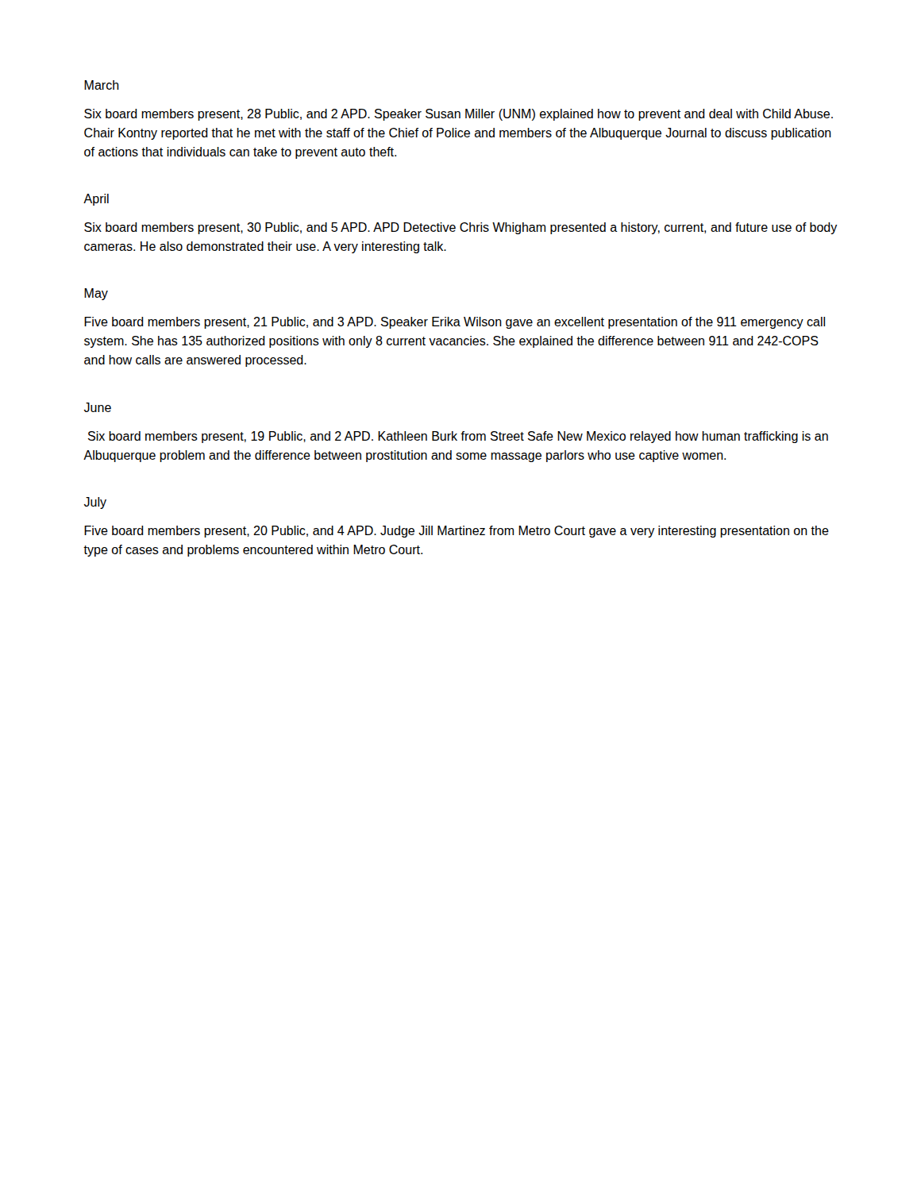March
Six board members present, 28 Public, and 2 APD. Speaker Susan Miller (UNM) explained how to prevent and deal with Child Abuse. Chair Kontny reported that he met with the staff of the Chief of Police and members of the Albuquerque Journal to discuss publication of actions that individuals can take to prevent auto theft.
April
Six board members present, 30 Public, and 5 APD. APD Detective Chris Whigham presented a history, current, and future use of body cameras. He also demonstrated their use. A very interesting talk.
May
Five board members present, 21 Public, and 3 APD. Speaker Erika Wilson gave an excellent presentation of the 911 emergency call system. She has 135 authorized positions with only 8 current vacancies. She explained the difference between 911 and 242-COPS and how calls are answered processed.
June
Six board members present, 19 Public, and 2 APD. Kathleen Burk from Street Safe New Mexico relayed how human trafficking is an Albuquerque problem and the difference between prostitution and some massage parlors who use captive women.
July
Five board members present, 20 Public, and 4 APD. Judge Jill Martinez from Metro Court gave a very interesting presentation on the type of cases and problems encountered within Metro Court.